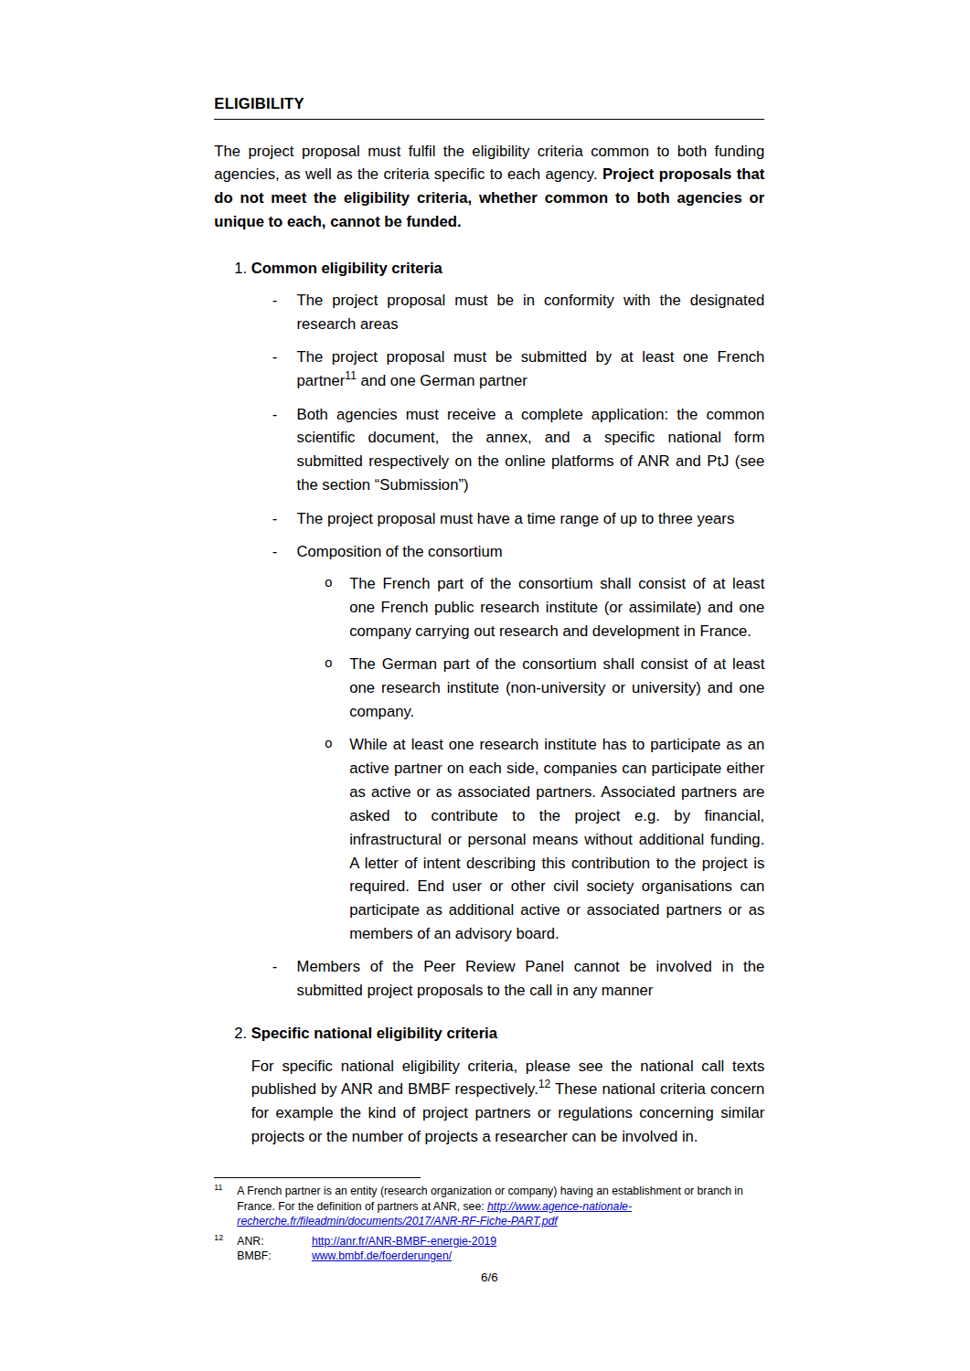ELIGIBILITY
The project proposal must fulfil the eligibility criteria common to both funding agencies, as well as the criteria specific to each agency. Project proposals that do not meet the eligibility criteria, whether common to both agencies or unique to each, cannot be funded.
Common eligibility criteria
The project proposal must be in conformity with the designated research areas
The project proposal must be submitted by at least one French partner11 and one German partner
Both agencies must receive a complete application: the common scientific document, the annex, and a specific national form submitted respectively on the online platforms of ANR and PtJ (see the section “Submission”)
The project proposal must have a time range of up to three years
Composition of the consortium
The French part of the consortium shall consist of at least one French public research institute (or assimilate) and one company carrying out research and development in France.
The German part of the consortium shall consist of at least one research institute (non-university or university) and one company.
While at least one research institute has to participate as an active partner on each side, companies can participate either as active or as associated partners. Associated partners are asked to contribute to the project e.g. by financial, infrastructural or personal means without additional funding. A letter of intent describing this contribution to the project is required. End user or other civil society organisations can participate as additional active or associated partners or as members of an advisory board.
Members of the Peer Review Panel cannot be involved in the submitted project proposals to the call in any manner
Specific national eligibility criteria
For specific national eligibility criteria, please see the national call texts published by ANR and BMBF respectively.12 These national criteria concern for example the kind of project partners or regulations concerning similar projects or the number of projects a researcher can be involved in.
11
A French partner is an entity (research organization or company) having an establishment or branch in France. For the definition of partners at ANR, see: http://www.agence-nationale-recherche.fr/fileadmin/documents/2017/ANR-RF-Fiche-PART.pdf
12
ANR: http://anr.fr/ANR-BMBF-energie-2019
BMBF: www.bmbf.de/foerderungen/
6/6